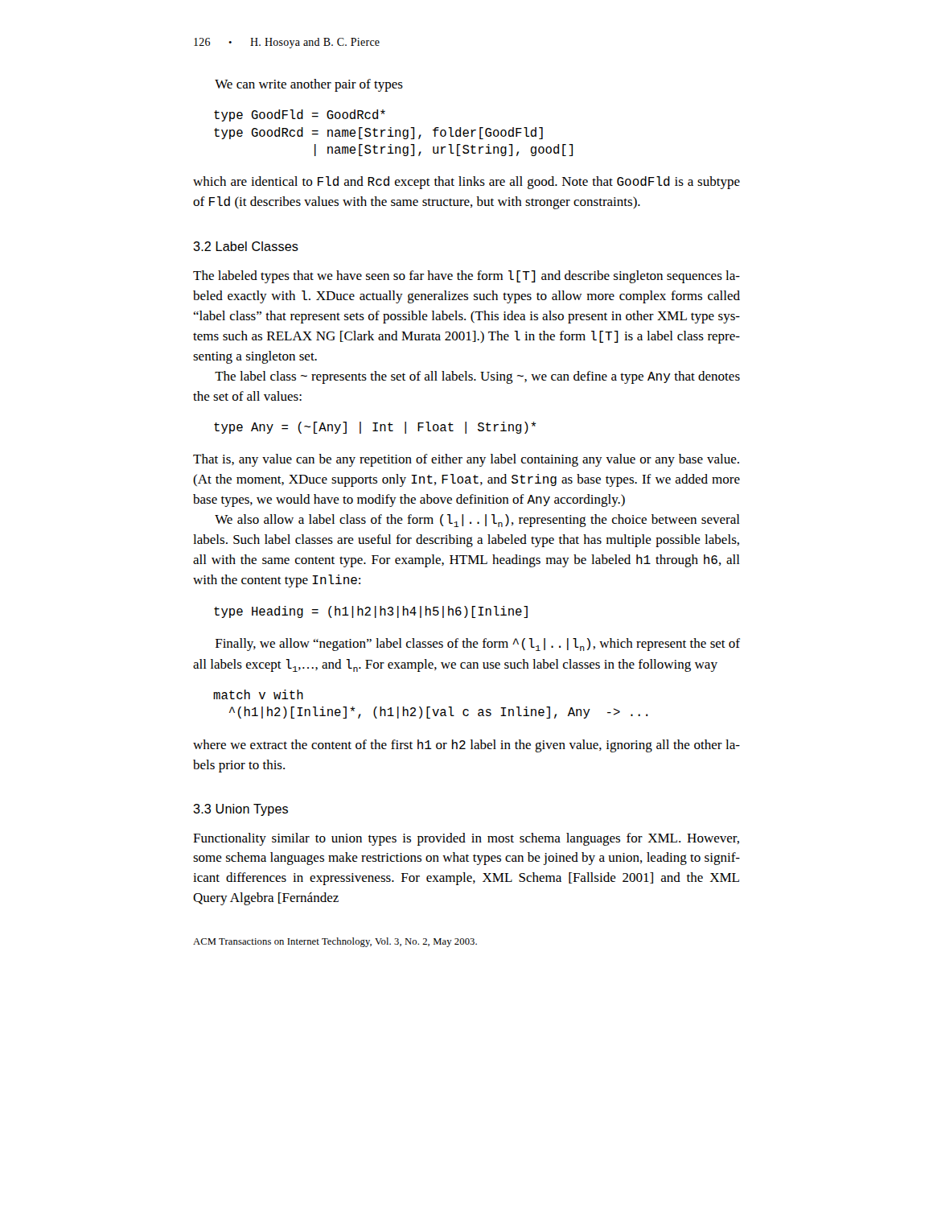126 • H. Hosoya and B. C. Pierce
We can write another pair of types
type GoodFld = GoodRcd*
type GoodRcd = name[String], folder[GoodFld]
             | name[String], url[String], good[]
which are identical to Fld and Rcd except that links are all good. Note that GoodFld is a subtype of Fld (it describes values with the same structure, but with stronger constraints).
3.2 Label Classes
The labeled types that we have seen so far have the form l[T] and describe singleton sequences labeled exactly with l. XDuce actually generalizes such types to allow more complex forms called “label class” that represent sets of possible labels. (This idea is also present in other XML type systems such as RELAX NG [Clark and Murata 2001].) The l in the form l[T] is a label class representing a singleton set.
The label class ~ represents the set of all labels. Using ~, we can define a type Any that denotes the set of all values:
type Any = (~[Any] | Int | Float | String)*
That is, any value can be any repetition of either any label containing any value or any base value. (At the moment, XDuce supports only Int, Float, and String as base types. If we added more base types, we would have to modify the above definition of Any accordingly.)
We also allow a label class of the form (l1|..|ln), representing the choice between several labels. Such label classes are useful for describing a labeled type that has multiple possible labels, all with the same content type. For example, HTML headings may be labeled h1 through h6, all with the content type Inline:
type Heading = (h1|h2|h3|h4|h5|h6)[Inline]
Finally, we allow “negation” label classes of the form ^(l1|..|ln), which represent the set of all labels except l1,…, and ln. For example, we can use such label classes in the following way
match v with
  ^(h1|h2)[Inline]*, (h1|h2)[val c as Inline], Any  -> ...
where we extract the content of the first h1 or h2 label in the given value, ignoring all the other labels prior to this.
3.3 Union Types
Functionality similar to union types is provided in most schema languages for XML. However, some schema languages make restrictions on what types can be joined by a union, leading to significant differences in expressiveness. For example, XML Schema [Fallside 2001] and the XML Query Algebra [Fernández
ACM Transactions on Internet Technology, Vol. 3, No. 2, May 2003.